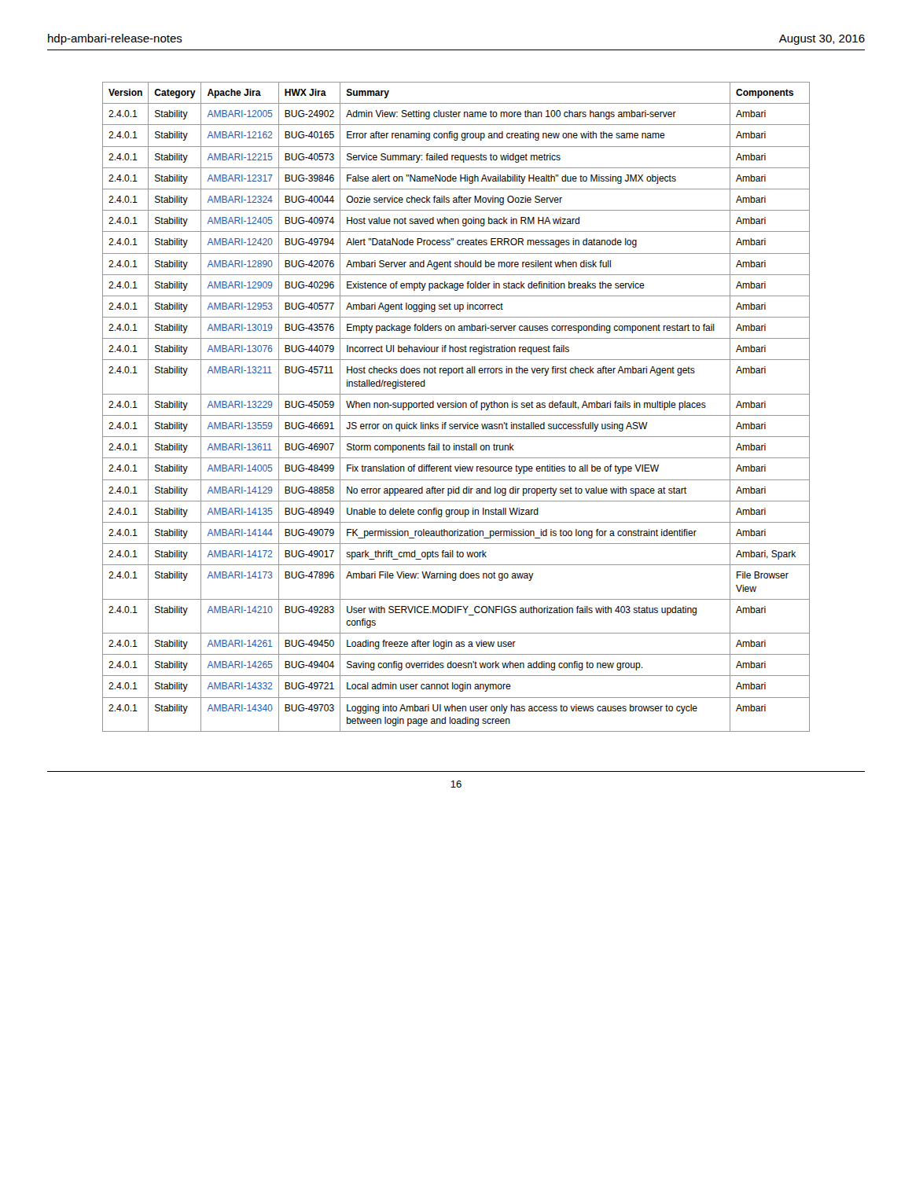hdp-ambari-release-notes August 30, 2016
| Version | Category | Apache Jira | HWX Jira | Summary | Components |
| --- | --- | --- | --- | --- | --- |
| 2.4.0.1 | Stability | AMBARI-12005 | BUG-24902 | Admin View: Setting cluster name to more than 100 chars hangs ambari-server | Ambari |
| 2.4.0.1 | Stability | AMBARI-12162 | BUG-40165 | Error after renaming config group and creating new one with the same name | Ambari |
| 2.4.0.1 | Stability | AMBARI-12215 | BUG-40573 | Service Summary: failed requests to widget metrics | Ambari |
| 2.4.0.1 | Stability | AMBARI-12317 | BUG-39846 | False alert on "NameNode High Availability Health" due to Missing JMX objects | Ambari |
| 2.4.0.1 | Stability | AMBARI-12324 | BUG-40044 | Oozie service check fails after Moving Oozie Server | Ambari |
| 2.4.0.1 | Stability | AMBARI-12405 | BUG-40974 | Host value not saved when going back in RM HA wizard | Ambari |
| 2.4.0.1 | Stability | AMBARI-12420 | BUG-49794 | Alert "DataNode Process" creates ERROR messages in datanode log | Ambari |
| 2.4.0.1 | Stability | AMBARI-12890 | BUG-42076 | Ambari Server and Agent should be more resilent when disk full | Ambari |
| 2.4.0.1 | Stability | AMBARI-12909 | BUG-40296 | Existence of empty package folder in stack definition breaks the service | Ambari |
| 2.4.0.1 | Stability | AMBARI-12953 | BUG-40577 | Ambari Agent logging set up incorrect | Ambari |
| 2.4.0.1 | Stability | AMBARI-13019 | BUG-43576 | Empty package folders on ambari-server causes corresponding component restart to fail | Ambari |
| 2.4.0.1 | Stability | AMBARI-13076 | BUG-44079 | Incorrect UI behaviour if host registration request fails | Ambari |
| 2.4.0.1 | Stability | AMBARI-13211 | BUG-45711 | Host checks does not report all errors in the very first check after Ambari Agent gets installed/registered | Ambari |
| 2.4.0.1 | Stability | AMBARI-13229 | BUG-45059 | When non-supported version of python is set as default, Ambari fails in multiple places | Ambari |
| 2.4.0.1 | Stability | AMBARI-13559 | BUG-46691 | JS error on quick links if service wasn't installed successfully using ASW | Ambari |
| 2.4.0.1 | Stability | AMBARI-13611 | BUG-46907 | Storm components fail to install on trunk | Ambari |
| 2.4.0.1 | Stability | AMBARI-14005 | BUG-48499 | Fix translation of different view resource type entities to all be of type VIEW | Ambari |
| 2.4.0.1 | Stability | AMBARI-14129 | BUG-48858 | No error appeared after pid dir and log dir property set to value with space at start | Ambari |
| 2.4.0.1 | Stability | AMBARI-14135 | BUG-48949 | Unable to delete config group in Install Wizard | Ambari |
| 2.4.0.1 | Stability | AMBARI-14144 | BUG-49079 | FK_permission_roleauthorization_permission_id is too long for a constraint identifier | Ambari |
| 2.4.0.1 | Stability | AMBARI-14172 | BUG-49017 | spark_thrift_cmd_opts fail to work | Ambari, Spark |
| 2.4.0.1 | Stability | AMBARI-14173 | BUG-47896 | Ambari File View: Warning does not go away | File Browser View |
| 2.4.0.1 | Stability | AMBARI-14210 | BUG-49283 | User with SERVICE.MODIFY_CONFIGS authorization fails with 403 status updating configs | Ambari |
| 2.4.0.1 | Stability | AMBARI-14261 | BUG-49450 | Loading freeze after login as a view user | Ambari |
| 2.4.0.1 | Stability | AMBARI-14265 | BUG-49404 | Saving config overrides doesn't work when adding config to new group. | Ambari |
| 2.4.0.1 | Stability | AMBARI-14332 | BUG-49721 | Local admin user cannot login anymore | Ambari |
| 2.4.0.1 | Stability | AMBARI-14340 | BUG-49703 | Logging into Ambari UI when user only has access to views causes browser to cycle between login page and loading screen | Ambari |
16